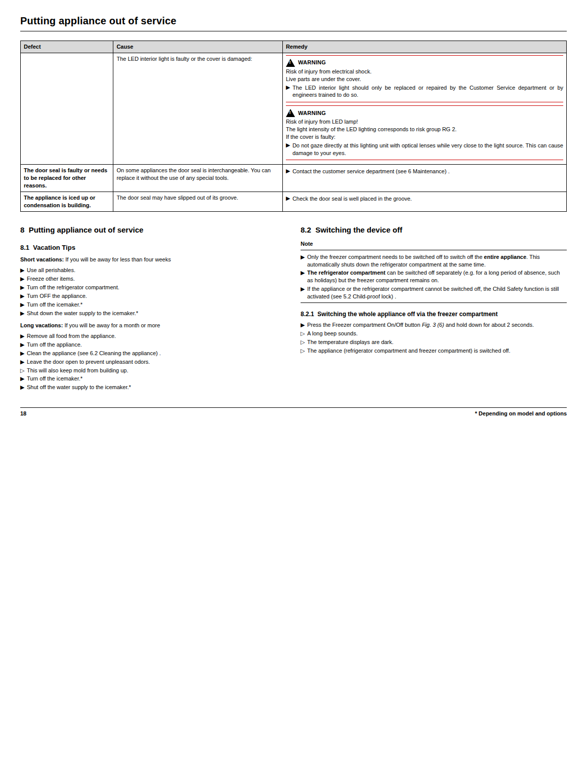Putting appliance out of service
| Defect | Cause | Remedy |
| --- | --- | --- |
| | The LED interior light is faulty or the cover is damaged: | WARNING Risk of injury from electrical shock. Live parts are under the cover. ▶ The LED interior light should only be replaced or repaired by the Customer Service department or by engineers trained to do so. WARNING Risk of injury from LED lamp! The light intensity of the LED lighting corresponds to risk group RG 2. If the cover is faulty: ▶ Do not gaze directly at this lighting unit with optical lenses while very close to the light source. This can cause damage to your eyes. |
| The door seal is faulty or needs to be replaced for other reasons. | On some appliances the door seal is interchangeable. You can replace it without the use of any special tools. | ▶ Contact the customer service department (see 6 Maintenance) . |
| The appliance is iced up or condensation is building. | The door seal may have slipped out of its groove. | ▶ Check the door seal is well placed in the groove. |
8 Putting appliance out of service
8.1 Vacation Tips
Short vacations: If you will be away for less than four weeks
▶Use all perishables.
▶Freeze other items.
▶Turn off the refrigerator compartment.
▶Turn OFF the appliance.
▶Turn off the icemaker.*
▶Shut down the water supply to the icemaker.*
Long vacations: If you will be away for a month or more
▶Remove all food from the appliance.
▶Turn off the appliance.
▶Clean the appliance (see 6.2 Cleaning the appliance) .
▶Leave the door open to prevent unpleasant odors.
▷This will also keep mold from building up.
▶Turn off the icemaker.*
▶Shut off the water supply to the icemaker.*
8.2 Switching the device off
Note
▶Only the freezer compartment needs to be switched off to switch off the entire appliance. This automatically shuts down the refrigerator compartment at the same time.
▶The refrigerator compartment can be switched off separately (e.g. for a long period of absence, such as holidays) but the freezer compartment remains on.
▶If the appliance or the refrigerator compartment cannot be switched off, the Child Safety function is still activated (see 5.2 Child-proof lock) .
8.2.1 Switching the whole appliance off via the freezer compartment
▶Press the Freezer compartment On/Off button Fig. 3 (6) and hold down for about 2 seconds.
▷A long beep sounds.
▷The temperature displays are dark.
▷The appliance (refrigerator compartment and freezer compartment) is switched off.
18 * Depending on model and options